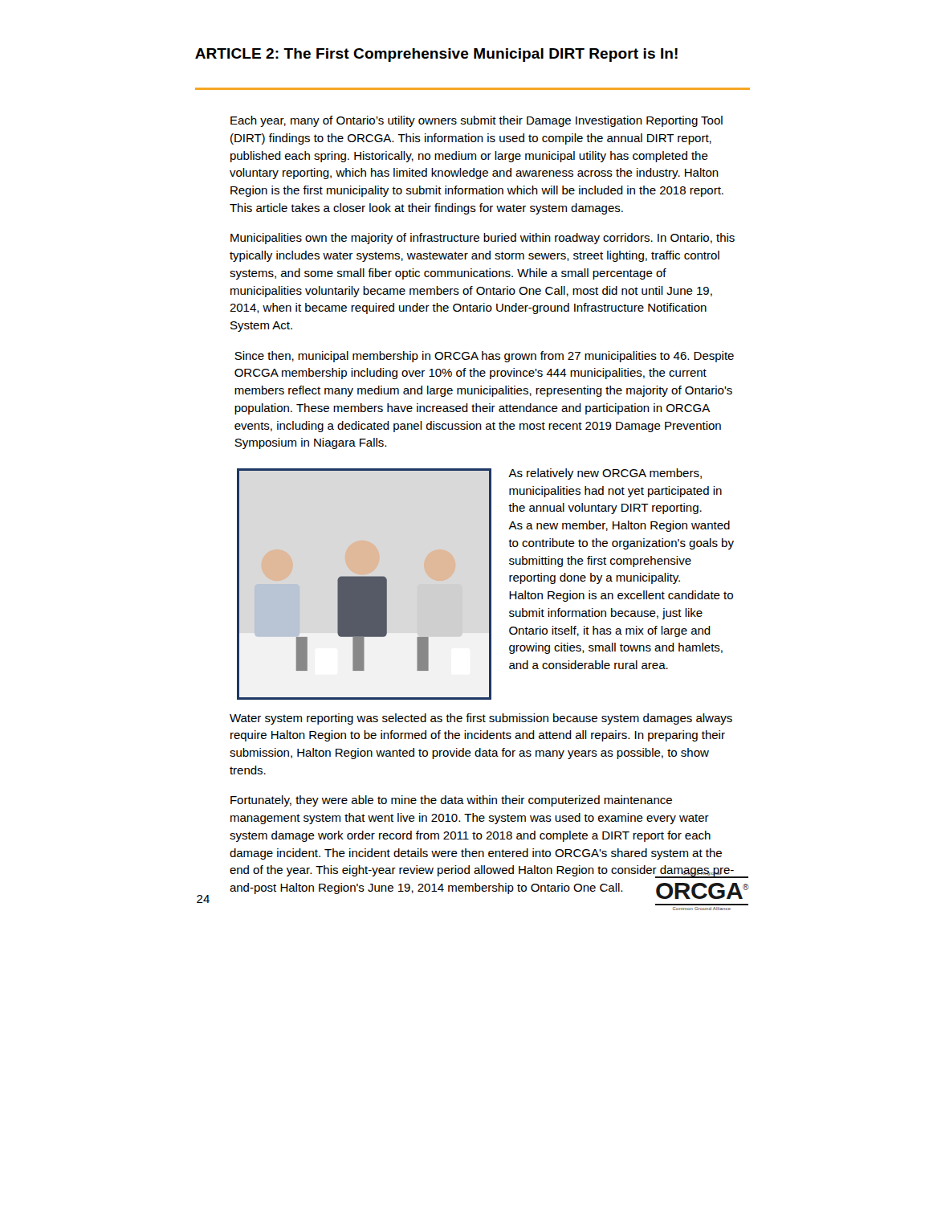ARTICLE 2: The First Comprehensive Municipal DIRT Report is In!
Each year, many of Ontario’s utility owners submit their Damage Investigation Reporting Tool (DIRT) findings to the ORCGA. This information is used to compile the annual DIRT report, published each spring. Historically, no medium or large municipal utility has completed the voluntary reporting, which has limited knowledge and awareness across the industry. Halton Region is the first municipality to submit information which will be included in the 2018 report. This article takes a closer look at their findings for water system damages.
Municipalities own the majority of infrastructure buried within roadway corridors. In Ontario, this typically includes water systems, wastewater and storm sewers, street lighting, traffic control systems, and some small fiber optic communications. While a small percentage of municipalities voluntarily became members of Ontario One Call, most did not until June 19, 2014, when it became required under the Ontario Under-ground Infrastructure Notification System Act.
Since then, municipal membership in ORCGA has grown from 27 municipalities to 46. Despite ORCGA membership including over 10% of the province's 444 municipalities, the current members reflect many medium and large municipalities, representing the majority of Ontario's population. These members have increased their attendance and participation in ORCGA events, including a dedicated panel discussion at the most recent 2019 Damage Prevention Symposium in Niagara Falls.
As relatively new ORCGA members, municipalities had not yet participated in the annual voluntary DIRT reporting.
As a new member, Halton Region wanted to contribute to the organization's goals by submitting the first comprehensive reporting done by a municipality.
Halton Region is an excellent candidate to submit information because, just like Ontario itself, it has a mix of large and growing cities, small towns and hamlets, and a considerable rural area.
Water system reporting was selected as the first submission because system damages always require Halton Region to be informed of the incidents and attend all repairs. In preparing their submission, Halton Region wanted to provide data for as many years as possible, to show trends.
Fortunately, they were able to mine the data within their computerized maintenance management system that went live in 2010. The system was used to examine every water system damage work order record from 2011 to 2018 and complete a DIRT report for each damage incident. The incident details were then entered into ORCGA's shared system at the end of the year. This eight-year review period allowed Halton Region to consider damages pre-and-post Halton Region's June 19, 2014 membership to Ontario One Call.
24
Ontario Regional
ORCGA®
Common Ground Alliance